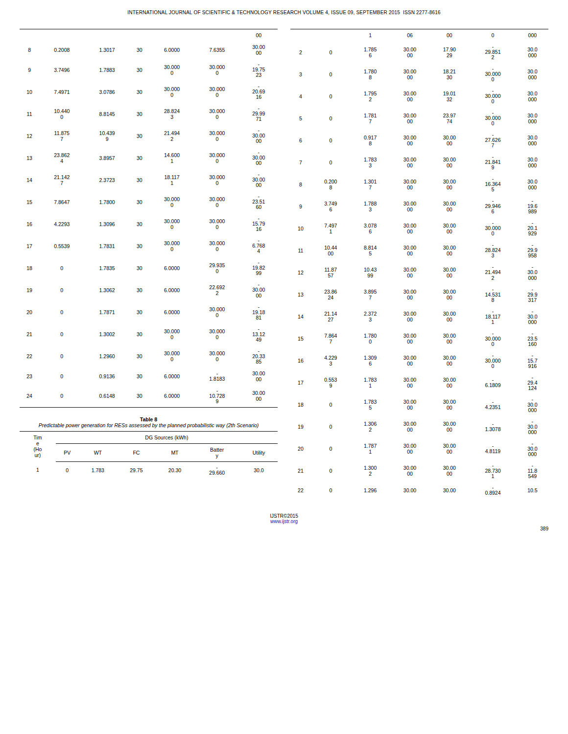INTERNATIONAL JOURNAL OF SCIENTIFIC & TECHNOLOGY RESEARCH VOLUME 4, ISSUE 09, SEPTEMBER 2015 ISSN 2277-8616
| | | | | | | 00 |
| 8 | 0.2008 | 1.3017 | 30 | 6.0000 | 7.6355 | 30.00 00 |
| 9 | 3.7496 | 1.7883 | 30 | 30.000 0 | 30.000 0 | - 19.75 23 |
| 10 | 7.4971 | 3.0786 | 30 | 30.000 0 | 30.000 0 | - 20.69 16 |
| 11 | 10.440 0 | 8.8145 | 30 | 28.824 3 | 30.000 0 | - 29.99 71 |
| 12 | 11.875 7 | 10.439 9 | 30 | 21.494 2 | 30.000 0 | - 30.00 00 |
| 13 | 23.862 4 | 3.8957 | 30 | 14.600 1 | 30.000 0 | - 30.00 00 |
| 14 | 21.142 7 | 2.3723 | 30 | 18.117 1 | 30.000 0 | - 30.00 00 |
| 15 | 7.8647 | 1.7800 | 30 | 30.000 0 | 30.000 0 | - 23.51 60 |
| 16 | 4.2293 | 1.3096 | 30 | 30.000 0 | 30.000 0 | - 15.79 16 |
| 17 | 0.5539 | 1.7831 | 30 | 30.000 0 | 30.000 0 | - 6.768 4 |
| 18 | 0 | 1.7835 | 30 | 6.0000 | 29.935 0 | - 19.82 99 |
| 19 | 0 | 1.3062 | 30 | 6.0000 | 22.692 2 | - 30.00 00 |
| 20 | 0 | 1.7871 | 30 | 6.0000 | 30.000 0 | - 19.18 81 |
| 21 | 0 | 1.3002 | 30 | 30.000 0 | 30.000 0 | - 13.12 49 |
| 22 | 0 | 1.2960 | 30 | 30.000 0 | 30.000 0 | - 20.33 85 |
| 23 | 0 | 0.9136 | 30 | 6.0000 | - 1.8183 | 30.00 00 |
| 24 | 0 | 0.6148 | 30 | 6.0000 | - 10.728 9 | 30.00 00 |
Table 8 Predictable power generation for RESs assessed by the planned probabilistic way (2th Scenario)
| Tim e (Ho ur) | DG Sources (kWh) |
| PV | WT | FC | MT | Batter y | Utility |
| 1 | 0 | 1.783 | 29.75 | 20.30 | - 29.660 | 30.0 |
| | | 1 | 06 | 00 | 0 | 000 |
| 2 | 0 | 1.785 6 | 30.00 00 | 17.90 29 | - 29.851 2 | 30.0 000 |
| 3 | 0 | 1.780 8 | 30.00 00 | 18.21 30 | - 30.000 0 | 30.0 000 |
| 4 | 0 | 1.795 2 | 30.00 00 | 19.01 32 | - 30.000 0 | 30.0 000 |
| 5 | 0 | 1.781 7 | 30.00 00 | 23.97 74 | - 30.000 0 | 30.0 000 |
| 6 | 0 | 0.917 8 | 30.00 00 | 30.00 00 | - 27.626 7 | 30.0 000 |
| 7 | 0 | 1.783 3 | 30.00 00 | 30.00 00 | - 21.841 9 | 30.0 000 |
| 8 | 0.200 8 | 1.301 7 | 30.00 00 | 30.00 00 | - 16.364 5 | 30.0 000 |
| 9 | 3.749 6 | 1.788 3 | 30.00 00 | 30.00 00 | - 29.946 6 | - 19.6 989 |
| 10 | 7.497 1 | 3.078 6 | 30.00 00 | 30.00 00 | - 30.000 0 | - 20.1 929 |
| 11 | 10.44 00 | 8.814 5 | 30.00 00 | 30.00 00 | - 28.824 3 | - 29.9 958 |
| 12 | 11.87 57 | 10.43 99 | 30.00 00 | 30.00 00 | - 21.494 2 | - 30.0 000 |
| 13 | 23.86 24 | 3.895 7 | 30.00 00 | 30.00 00 | - 14.531 8 | - 29.9 317 |
| 14 | 21.14 27 | 2.372 3 | 30.00 00 | 30.00 00 | - 18.117 1 | - 30.0 000 |
| 15 | 7.864 7 | 1.780 0 | 30.00 00 | 30.00 00 | - 30.000 0 | - 23.5 160 |
| 16 | 4.229 3 | 1.309 6 | 30.00 00 | 30.00 00 | - 30.000 0 | - 15.7 916 |
| 17 | 0.553 9 | 1.783 1 | 30.00 00 | 30.00 00 | - 6.1809 | - 29.4 124 |
| 18 | 0 | 1.783 5 | 30.00 00 | 30.00 00 | - 4.2351 | - 30.0 000 |
| 19 | 0 | 1.306 2 | 30.00 00 | 30.00 00 | - 1.3078 | - 30.0 000 |
| 20 | 0 | 1.787 1 | 30.00 00 | 30.00 00 | - 4.8119 | - 30.0 000 |
| 21 | 0 | 1.300 2 | 30.00 00 | 30.00 00 | - 28.730 1 | - 11.8 549 |
| 22 | 0 | 1.296 | 30.00 | 30.00 | - 0.8924 | 10.5 |
IJSTR©2015
www.ijstr.org
389